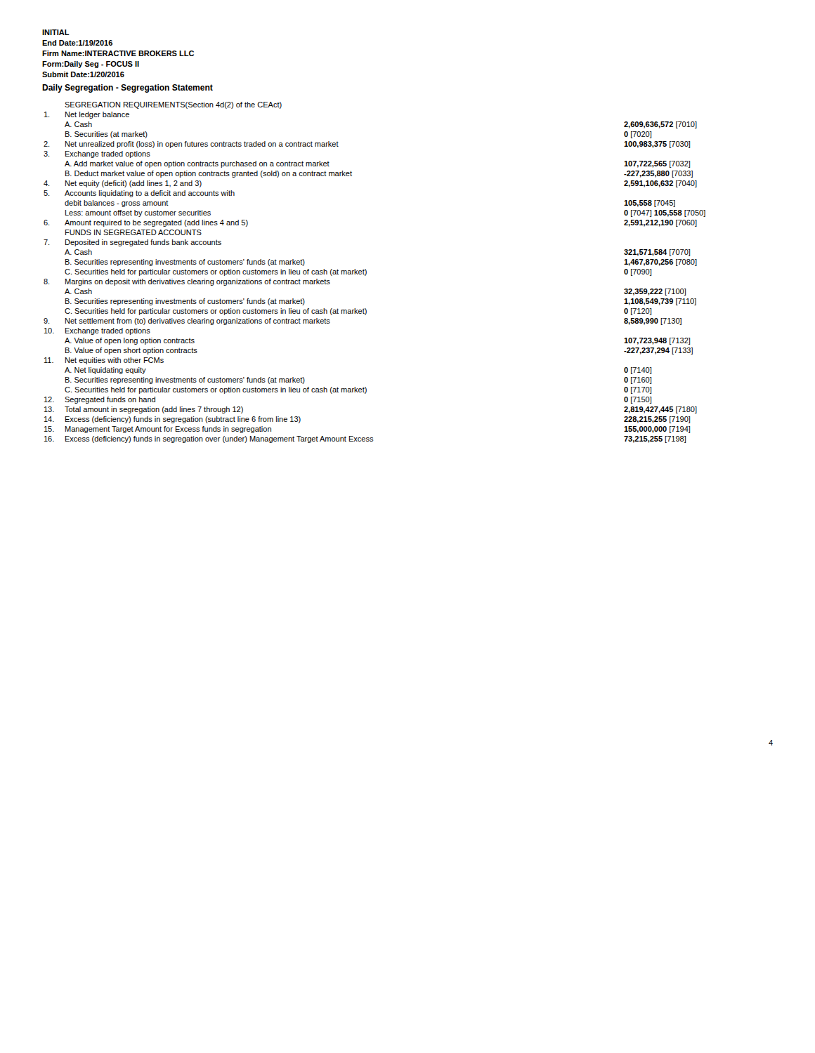INITIAL
End Date:1/19/2016
Firm Name:INTERACTIVE BROKERS LLC
Form:Daily Seg - FOCUS II
Submit Date:1/20/2016
Daily Segregation - Segregation Statement
| | SEGREGATION REQUIREMENTS(Section 4d(2) of the CEAct) | |
| 1. | Net ledger balance | |
| | A. Cash | 2,609,636,572 [7010] |
| | B. Securities (at market) | 0 [7020] |
| 2. | Net unrealized profit (loss) in open futures contracts traded on a contract market | 100,983,375 [7030] |
| 3. | Exchange traded options | |
| | A. Add market value of open option contracts purchased on a contract market | 107,722,565 [7032] |
| | B. Deduct market value of open option contracts granted (sold) on a contract market | -227,235,880 [7033] |
| 4. | Net equity (deficit) (add lines 1, 2 and 3) | 2,591,106,632 [7040] |
| 5. | Accounts liquidating to a deficit and accounts with | |
| | debit balances - gross amount | 105,558 [7045] |
| | Less: amount offset by customer securities | 0 [7047] 105,558 [7050] |
| 6. | Amount required to be segregated (add lines 4 and 5) | 2,591,212,190 [7060] |
| | FUNDS IN SEGREGATED ACCOUNTS | |
| 7. | Deposited in segregated funds bank accounts | |
| | A. Cash | 321,571,584 [7070] |
| | B. Securities representing investments of customers' funds (at market) | 1,467,870,256 [7080] |
| | C. Securities held for particular customers or option customers in lieu of cash (at market) | 0 [7090] |
| 8. | Margins on deposit with derivatives clearing organizations of contract markets | |
| | A. Cash | 32,359,222 [7100] |
| | B. Securities representing investments of customers' funds (at market) | 1,108,549,739 [7110] |
| | C. Securities held for particular customers or option customers in lieu of cash (at market) | 0 [7120] |
| 9. | Net settlement from (to) derivatives clearing organizations of contract markets | 8,589,990 [7130] |
| 10. | Exchange traded options | |
| | A. Value of open long option contracts | 107,723,948 [7132] |
| | B. Value of open short option contracts | -227,237,294 [7133] |
| 11. | Net equities with other FCMs | |
| | A. Net liquidating equity | 0 [7140] |
| | B. Securities representing investments of customers' funds (at market) | 0 [7160] |
| | C. Securities held for particular customers or option customers in lieu of cash (at market) | 0 [7170] |
| 12. | Segregated funds on hand | 0 [7150] |
| 13. | Total amount in segregation (add lines 7 through 12) | 2,819,427,445 [7180] |
| 14. | Excess (deficiency) funds in segregation (subtract line 6 from line 13) | 228,215,255 [7190] |
| 15. | Management Target Amount for Excess funds in segregation | 155,000,000 [7194] |
| 16. | Excess (deficiency) funds in segregation over (under) Management Target Amount Excess | 73,215,255 [7198] |
4